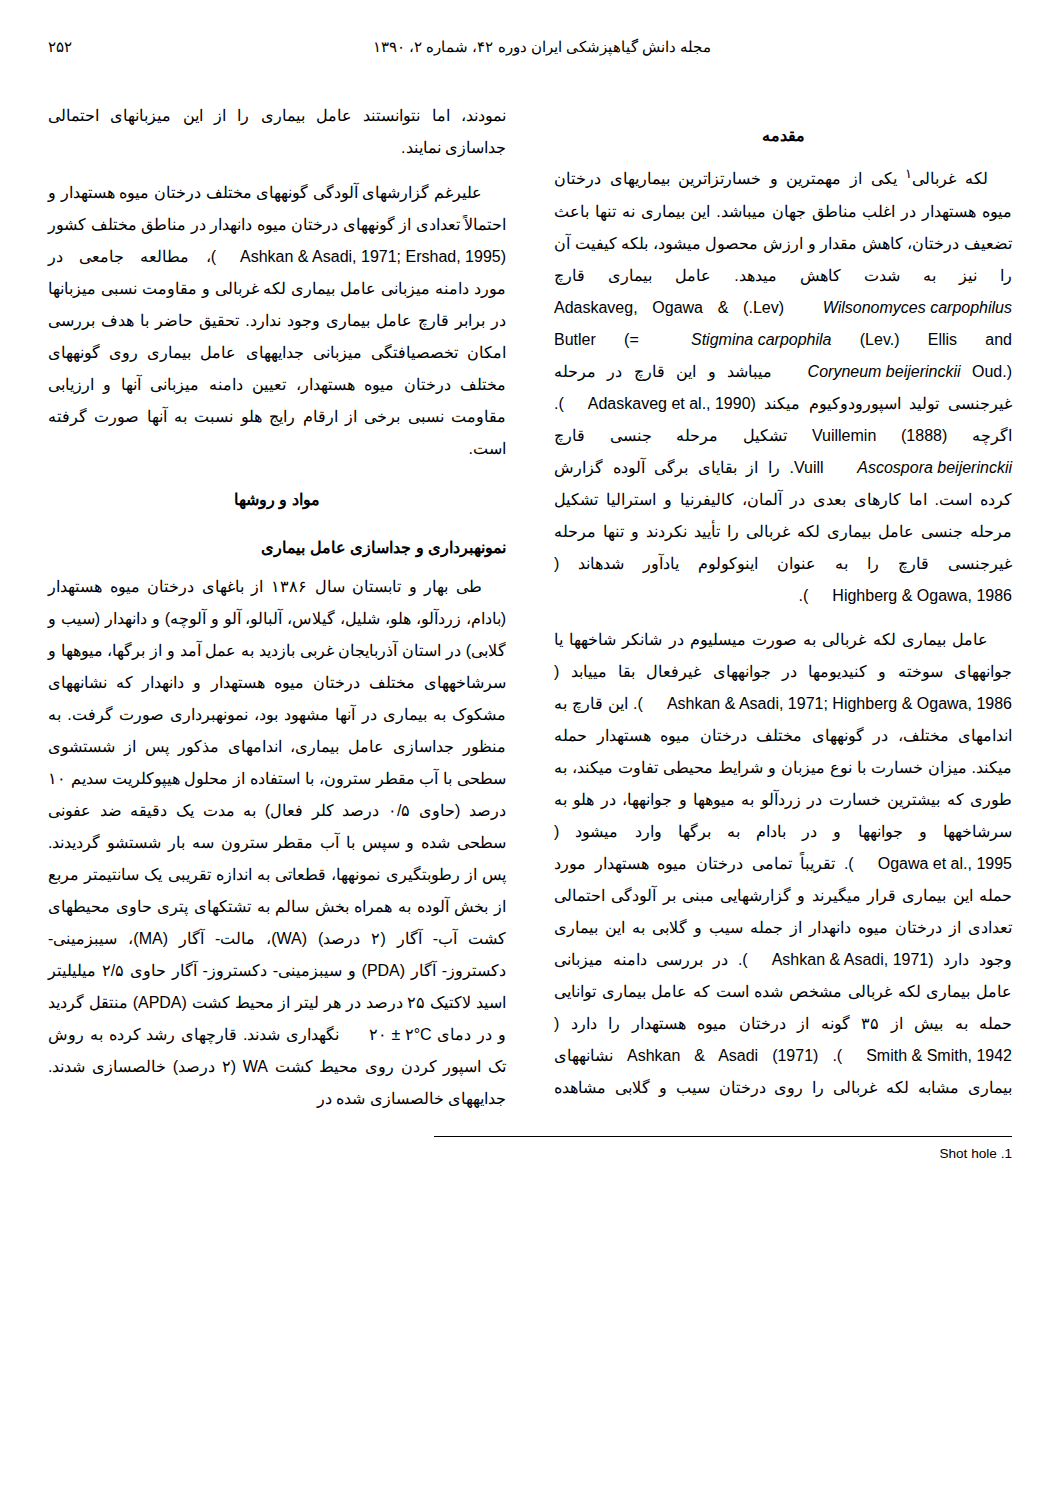۲۵۲ مجله دانش گیاهپزشکی ایران دوره ۴۲، شماره ۲، ۱۳۹۰
مقدمه
لکه غربالی۱ یکی از مهمترین و خسارتزاترین بیماریهای درختان میوه هستهدار در اغلب مناطق جهان میباشد. این بیماری نه تنها باعث تضعیف درختان، کاهش مقدار و ارزش محصول میشود، بلکه کیفیت آن را نیز به شدت کاهش میدهد. عامل بیماری قارچ Wilsonomyces carpophilus (Lev.) Adaskaveg, Ogawa & Butler (= Stigmina carpophila (Lev.) Ellis and Coryneum beijerinckii Oud.) میباشد و این قارچ در مرحله غیرجنسی تولید اسپورودوکیوم میکند (Adaskaveg et al., 1990). اگرچه Vuillemin (1888) تشکیل مرحله جنسی قارچ Ascospora beijerinckii Vuill. را از بقایای برگی آلوده گزارش کرده است. اما کارهای بعدی در آلمان، کالیفرنیا و استرالیا تشکیل مرحله جنسی عامل بیماری لکه غربالی را تأیید نکردند و تنها مرحله غیرجنسی قارچ را به عنوان اینوکولوم یادآور شدهاند (Highberg & Ogawa, 1986).
عامل بیماری لکه غربالی به صورت میسلیوم در شانکر شاخهها یا جوانههای سوخته و کنیدیومها در جوانههای غیرفعال بقا مییابد (Ashkan & Asadi, 1971; Highberg & Ogawa, 1986). این قارچ به اندامهای مختلف، در گونههای مختلف درختان میوه هستهدار حمله میکند. میزان خسارت با نوع میزبان و شرایط محیطی تفاوت میکند، به طوری که بیشترین خسارت در زردآلو به میوهها و جوانهها، در هلو به سرشاخهها و جوانهها و در بادام به برگها وارد میشود (Ogawa et al., 1995). تقریباً تمامی درختان میوه هستهدار مورد حمله این بیماری قرار میگیرند و گزارشهایی مبنی بر آلودگی احتمالی تعدادی از درختان میوه دانهدار از جمله سیب و گلابی به این بیماری وجود دارد (Ashkan & Asadi, 1971). در بررسی دامنه میزبانی عامل بیماری لکه غربالی مشخص شده است که عامل بیماری توانایی حمله به بیش از ۳۵ گونه از درختان میوه هستهدار را دارد (Smith & Smith, 1942). Ashkan & Asadi (1971) نشانههای بیماری مشابه لکه غربالی را روی درختان سیب و گلابی مشاهده نمودند، اما نتوانستند عامل بیماری را از این میزبانهای احتمالی جداسازی نمایند.
علیرغم گزارشهای آلودگی گونههای مختلف درختان میوه هستهدار و احتمالاً تعدادی از گونههای درختان میوه دانهدار در مناطق مختلف کشور (Ashkan & Asadi, 1971; Ershad, 1995)، مطالعه جامعی در مورد دامنه میزبانی عامل بیماری لکه غربالی و مقاومت نسبی میزبانها در برابر قارچ عامل بیماری وجود ندارد. تحقیق حاضر با هدف بررسی امکان تخصصیافتگی میزبانی جدایههای عامل بیماری روی گونههای مختلف درختان میوه هستهدار، تعیین دامنه میزبانی آنها و ارزیابی مقاومت نسبی برخی از ارقام رایج هلو نسبت به آنها صورت گرفته است.
مواد و روشها
نمونهبرداری و جداسازی عامل بیماری
طی بهار و تابستان سال ۱۳۸۶ از باغهای درختان میوه هستهدار (بادام، زردآلو، هلو، شلیل، گیلاس، آلبالو، آلو و آلوچه) و دانهدار (سیب و گلابی) در استان آذربایجان غربی بازدید به عمل آمد و از برگها، میوهها و سرشاخههای مختلف درختان میوه هستهدار و دانهدار که نشانههای مشکوک به بیماری در آنها مشهود بود، نمونهبرداری صورت گرفت. به منظور جداسازی عامل بیماری، اندامهای مذکور پس از شستشوی سطحی با آب مقطر سترون، با استفاده از محلول هیپوکلریت سدیم ۱۰ درصد (حاوی ۰/۵ درصد کلر فعال) به مدت یک دقیقه ضد عفونی سطحی شده و سپس با آب مقطر سترون سه بار شستشو گردیدند. پس از رطوبتگیری نمونهها، قطعاتی به اندازه تقریبی یک سانتیمتر مربع از بخش آلوده به همراه بخش سالم به تشتکهای پتری حاوی محیطهای کشت آب- آگار (۲ درصد) (WA)، مالت- آگار (MA)، سیبزمینی- دکستروز- آگار (PDA) و سیبزمینی- دکستروز- آگار حاوی ۲/۵ میلیلیتر اسید لاکتیک ۲۵ درصد در هر لیتر از محیط کشت (APDA) منتقل گردید و در دمای ۲۰ ± ۲°C نگهداری شدند. قارچهای رشد کرده به روش تک اسپور کردن روی محیط کشت WA (۲ درصد) خالصسازی شدند. جدایههای خالصسازی شده در
1. Shot hole